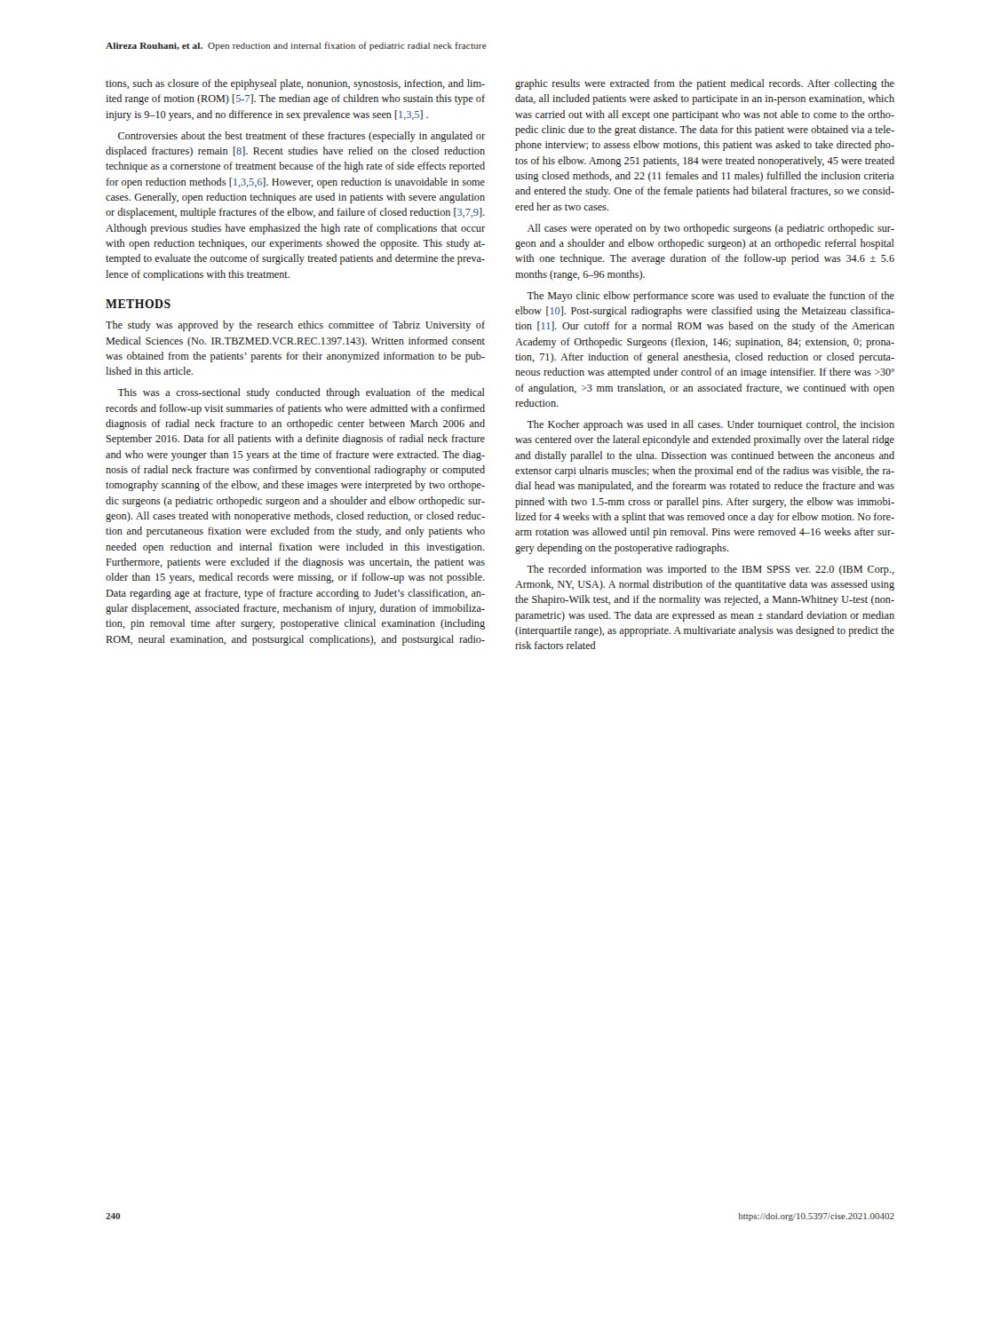Alireza Rouhani, et al. Open reduction and internal fixation of pediatric radial neck fracture
tions, such as closure of the epiphyseal plate, nonunion, synostosis, infection, and limited range of motion (ROM) [5-7]. The median age of children who sustain this type of injury is 9–10 years, and no difference in sex prevalence was seen [1,3,5] .
Controversies about the best treatment of these fractures (especially in angulated or displaced fractures) remain [8]. Recent studies have relied on the closed reduction technique as a cornerstone of treatment because of the high rate of side effects reported for open reduction methods [1,3,5,6]. However, open reduction is unavoidable in some cases. Generally, open reduction techniques are used in patients with severe angulation or displacement, multiple fractures of the elbow, and failure of closed reduction [3,7,9]. Although previous studies have emphasized the high rate of complications that occur with open reduction techniques, our experiments showed the opposite. This study attempted to evaluate the outcome of surgically treated patients and determine the prevalence of complications with this treatment.
METHODS
The study was approved by the research ethics committee of Tabriz University of Medical Sciences (No. IR.TBZMED.VCR.REC.1397.143). Written informed consent was obtained from the patients’ parents for their anonymized information to be published in this article.
This was a cross-sectional study conducted through evaluation of the medical records and follow-up visit summaries of patients who were admitted with a confirmed diagnosis of radial neck fracture to an orthopedic center between March 2006 and September 2016. Data for all patients with a definite diagnosis of radial neck fracture and who were younger than 15 years at the time of fracture were extracted. The diagnosis of radial neck fracture was confirmed by conventional radiography or computed tomography scanning of the elbow, and these images were interpreted by two orthopedic surgeons (a pediatric orthopedic surgeon and a shoulder and elbow orthopedic surgeon). All cases treated with nonoperative methods, closed reduction, or closed reduction and percutaneous fixation were excluded from the study, and only patients who needed open reduction and internal fixation were included in this investigation. Furthermore, patients were excluded if the diagnosis was uncertain, the patient was older than 15 years, medical records were missing, or if follow-up was not possible. Data regarding age at fracture, type of fracture according to Judet’s classification, angular displacement, associated fracture, mechanism of injury, duration of immobilization, pin removal time after surgery, postoperative clinical examination (including ROM, neural examination, and postsurgical complications), and postsurgical radiographic results were extracted from the patient medical records. After collecting the data, all included patients were asked to participate in an in-person examination, which was carried out with all except one participant who was not able to come to the orthopedic clinic due to the great distance. The data for this patient were obtained via a telephone interview; to assess elbow motions, this patient was asked to take directed photos of his elbow. Among 251 patients, 184 were treated nonoperatively, 45 were treated using closed methods, and 22 (11 females and 11 males) fulfilled the inclusion criteria and entered the study. One of the female patients had bilateral fractures, so we considered her as two cases.
All cases were operated on by two orthopedic surgeons (a pediatric orthopedic surgeon and a shoulder and elbow orthopedic surgeon) at an orthopedic referral hospital with one technique. The average duration of the follow-up period was 34.6 ± 5.6 months (range, 6–96 months).
The Mayo clinic elbow performance score was used to evaluate the function of the elbow [10]. Post-surgical radiographs were classified using the Metaizeau classification [11]. Our cutoff for a normal ROM was based on the study of the American Academy of Orthopedic Surgeons (flexion, 146; supination, 84; extension, 0; pronation, 71). After induction of general anesthesia, closed reduction or closed percutaneous reduction was attempted under control of an image intensifier. If there was >30º of angulation, >3 mm translation, or an associated fracture, we continued with open reduction.
The Kocher approach was used in all cases. Under tourniquet control, the incision was centered over the lateral epicondyle and extended proximally over the lateral ridge and distally parallel to the ulna. Dissection was continued between the anconeus and extensor carpi ulnaris muscles; when the proximal end of the radius was visible, the radial head was manipulated, and the forearm was rotated to reduce the fracture and was pinned with two 1.5-mm cross or parallel pins. After surgery, the elbow was immobilized for 4 weeks with a splint that was removed once a day for elbow motion. No forearm rotation was allowed until pin removal. Pins were removed 4–16 weeks after surgery depending on the postoperative radiographs.
The recorded information was imported to the IBM SPSS ver. 22.0 (IBM Corp., Armonk, NY, USA). A normal distribution of the quantitative data was assessed using the Shapiro-Wilk test, and if the normality was rejected, a Mann-Whitney U-test (nonparametric) was used. The data are expressed as mean ± standard deviation or median (interquartile range), as appropriate. A multivariate analysis was designed to predict the risk factors related
240
https://doi.org/10.5397/cise.2021.00402